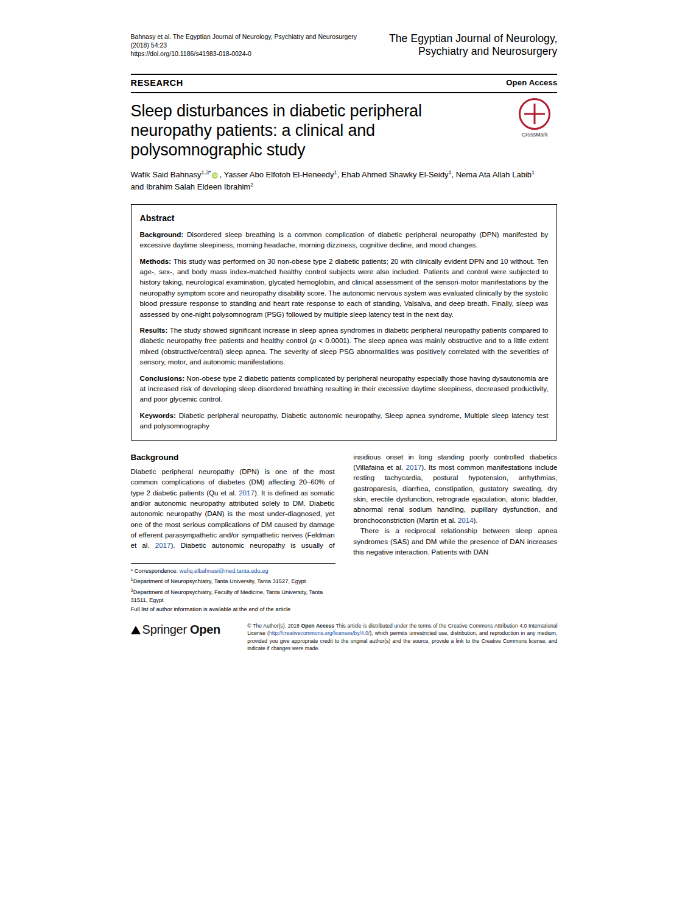Bahnasy et al. The Egyptian Journal of Neurology, Psychiatry and Neurosurgery
(2018) 54:23
https://doi.org/10.1186/s41983-018-0024-0
The Egyptian Journal of Neurology,
Psychiatry and Neurosurgery
RESEARCH
Open Access
CrossMark
Sleep disturbances in diabetic peripheral neuropathy patients: a clinical and polysomnographic study
Wafik Said Bahnasy1,3* , Yasser Abo Elfotoh El-Heneedy1, Ehab Ahmed Shawky El-Seidy1, Nema Ata Allah Labib1 and Ibrahim Salah Eldeen Ibrahim2
Abstract
Background: Disordered sleep breathing is a common complication of diabetic peripheral neuropathy (DPN) manifested by excessive daytime sleepiness, morning headache, morning dizziness, cognitive decline, and mood changes.
Methods: This study was performed on 30 non-obese type 2 diabetic patients; 20 with clinically evident DPN and 10 without. Ten age-, sex-, and body mass index-matched healthy control subjects were also included. Patients and control were subjected to history taking, neurological examination, glycated hemoglobin, and clinical assessment of the sensori-motor manifestations by the neuropathy symptom score and neuropathy disability score. The autonomic nervous system was evaluated clinically by the systolic blood pressure response to standing and heart rate response to each of standing, Valsalva, and deep breath. Finally, sleep was assessed by one-night polysomnogram (PSG) followed by multiple sleep latency test in the next day.
Results: The study showed significant increase in sleep apnea syndromes in diabetic peripheral neuropathy patients compared to diabetic neuropathy free patients and healthy control (p < 0.0001). The sleep apnea was mainly obstructive and to a little extent mixed (obstructive/central) sleep apnea. The severity of sleep PSG abnormalities was positively correlated with the severities of sensory, motor, and autonomic manifestations.
Conclusions: Non-obese type 2 diabetic patients complicated by peripheral neuropathy especially those having dysautonomia are at increased risk of developing sleep disordered breathing resulting in their excessive daytime sleepiness, decreased productivity, and poor glycemic control.
Keywords: Diabetic peripheral neuropathy, Diabetic autonomic neuropathy, Sleep apnea syndrome, Multiple sleep latency test and polysomnography
Background
Diabetic peripheral neuropathy (DPN) is one of the most common complications of diabetes (DM) affecting 20–60% of type 2 diabetic patients (Qu et al. 2017). It is defined as somatic and/or autonomic neuropathy attributed solely to DM. Diabetic autonomic neuropathy (DAN) is the most under-diagnosed, yet one of the most serious complications of DM caused by damage of efferent parasympathetic and/or sympathetic nerves (Feldman et al. 2017). Diabetic autonomic neuropathy is usually of insidious onset in long standing poorly controlled diabetics (Villafaina et al. 2017). Its most common manifestations include resting tachycardia, postural hypotension, arrhythmias, gastroparesis, diarrhea, constipation, gustatory sweating, dry skin, erectile dysfunction, retrograde ejaculation, atonic bladder, abnormal renal sodium handling, pupillary dysfunction, and bronchoconstriction (Martin et al. 2014).
There is a reciprocal relationship between sleep apnea syndromes (SAS) and DM while the presence of DAN increases this negative interaction. Patients with DAN
* Correspondence: wafiq.elbahnasi@med.tanta.edu.eg
1Department of Neuropsychiatry, Tanta University, Tanta 31527, Egypt
3Department of Neuropsychiatry, Faculty of Medicine, Tanta University, Tanta 31511, Egypt
Full list of author information is available at the end of the article
Springer Open
© The Author(s). 2018 Open Access This article is distributed under the terms of the Creative Commons Attribution 4.0 International License (http://creativecommons.org/licenses/by/4.0/), which permits unrestricted use, distribution, and reproduction in any medium, provided you give appropriate credit to the original author(s) and the source, provide a link to the Creative Commons license, and indicate if changes were made.